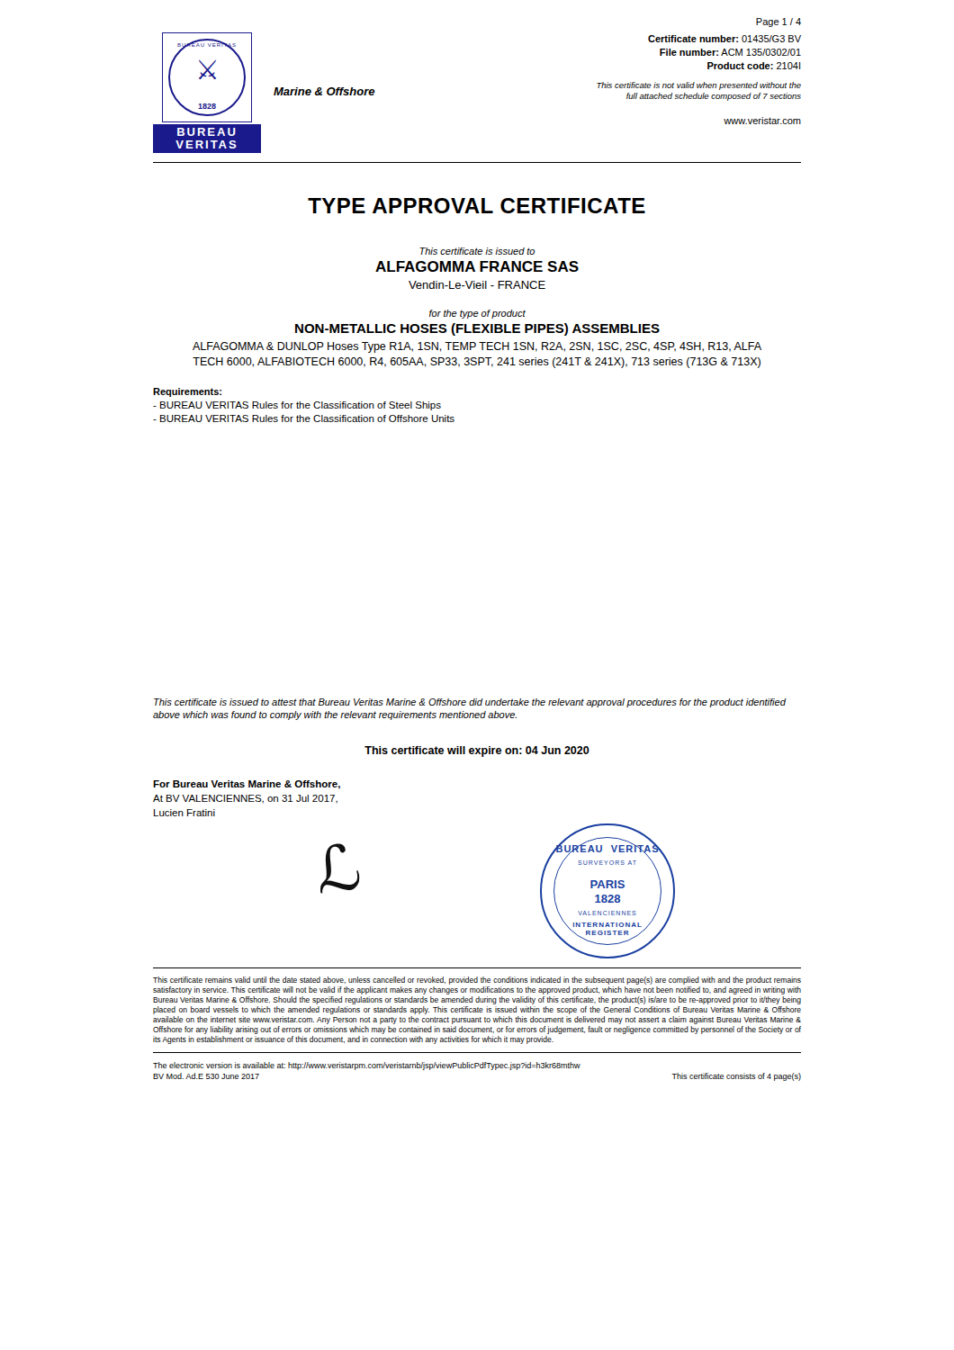Page 1 / 4
BUREAU VERITAS
⚔
1828
BUREAU VERITAS
Marine & Offshore
Certificate number: 01435/G3 BV
File number: ACM 135/0302/01
Product code: 2104I
This certificate is not valid when presented without the
full attached schedule composed of 7 sections
www.veristar.com
TYPE APPROVAL CERTIFICATE
This certificate is issued to
ALFAGOMMA FRANCE SAS
Vendin-Le-Vieil - FRANCE
for the type of product
NON-METALLIC HOSES (FLEXIBLE PIPES) ASSEMBLIES
ALFAGOMMA & DUNLOP Hoses Type R1A, 1SN, TEMP TECH 1SN, R2A, 2SN, 1SC, 2SC, 4SP, 4SH, R13, ALFA
TECH 6000, ALFABIOTECH 6000, R4, 605AA, SP33, 3SPT, 241 series (241T & 241X), 713 series (713G & 713X)
Requirements:
- BUREAU VERITAS Rules for the Classification of Steel Ships
- BUREAU VERITAS Rules for the Classification of Offshore Units
This certificate is issued to attest that Bureau Veritas Marine & Offshore did undertake the relevant approval procedures for the product identified above which was found to comply with the relevant requirements mentioned above.
This certificate will expire on: 04 Jun 2020
For Bureau Veritas Marine & Offshore,
At BV VALENCIENNES, on 31 Jul 2017,
Lucien Fratini
ℒ
BUREAU VERITAS
SURVEYORS AT
PARIS
1828
VALENCIENNES
INTERNATIONAL REGISTER
This certificate remains valid until the date stated above, unless cancelled or revoked, provided the conditions indicated in the subsequent page(s) are complied with and the product remains satisfactory in service. This certificate will not be valid if the applicant makes any changes or modifications to the approved product, which have not been notified to, and agreed in writing with Bureau Veritas Marine & Offshore. Should the specified regulations or standards be amended during the validity of this certificate, the product(s) is/are to be re-approved prior to it/they being placed on board vessels to which the amended regulations or standards apply. This certificate is issued within the scope of the General Conditions of Bureau Veritas Marine & Offshore available on the internet site www.veristar.com. Any Person not a party to the contract pursuant to which this document is delivered may not assert a claim against Bureau Veritas Marine & Offshore for any liability arising out of errors or omissions which may be contained in said document, or for errors of judgement, fault or negligence committed by personnel of the Society or of its Agents in establishment or issuance of this document, and in connection with any activities for which it may provide.
The electronic version is available at: http://www.veristarpm.com/veristarnb/jsp/viewPublicPdfTypec.jsp?id=h3kr68mthw
BV Mod. Ad.E 530 June 2017 This certificate consists of 4 page(s)